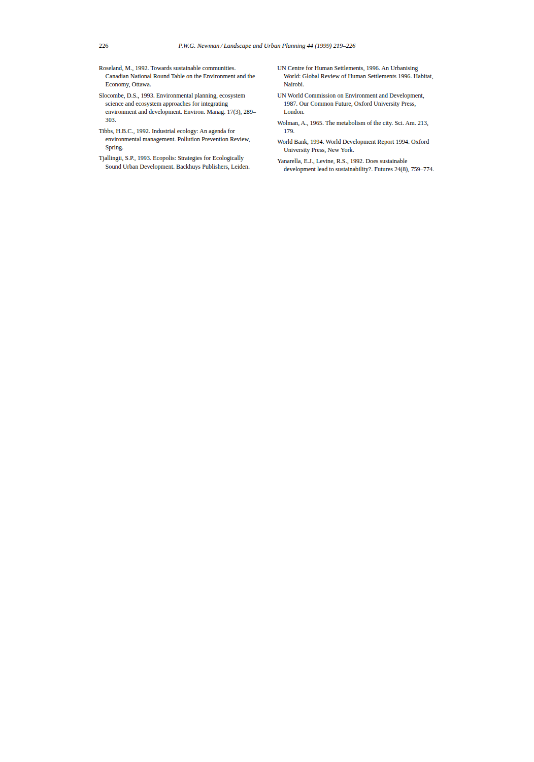226 P.W.G. Newman / Landscape and Urban Planning 44 (1999) 219–226
Roseland, M., 1992. Towards sustainable communities. Canadian National Round Table on the Environment and the Economy, Ottawa.
Slocombe, D.S., 1993. Environmental planning, ecosystem science and ecosystem approaches for integrating environment and development. Environ. Manag. 17(3), 289–303.
Tibbs, H.B.C., 1992. Industrial ecology: An agenda for environmental management. Pollution Prevention Review, Spring.
Tjallingii, S.P., 1993. Ecopolis: Strategies for Ecologically Sound Urban Development. Backhuys Publishers, Leiden.
UN Centre for Human Settlements, 1996. An Urbanising World: Global Review of Human Settlements 1996. Habitat, Nairobi.
UN World Commission on Environment and Development, 1987. Our Common Future, Oxford University Press, London.
Wolman, A., 1965. The metabolism of the city. Sci. Am. 213, 179.
World Bank, 1994. World Development Report 1994. Oxford University Press, New York.
Yanarella, E.J., Levine, R.S., 1992. Does sustainable development lead to sustainability?. Futures 24(8), 759–774.